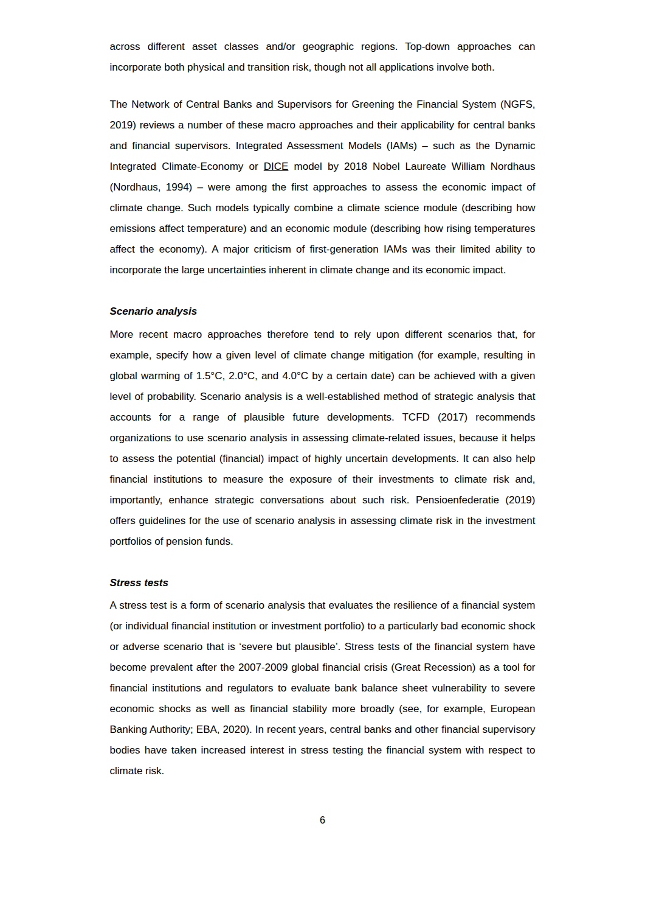across different asset classes and/or geographic regions. Top-down approaches can incorporate both physical and transition risk, though not all applications involve both.
The Network of Central Banks and Supervisors for Greening the Financial System (NGFS, 2019) reviews a number of these macro approaches and their applicability for central banks and financial supervisors. Integrated Assessment Models (IAMs) – such as the Dynamic Integrated Climate-Economy or DICE model by 2018 Nobel Laureate William Nordhaus (Nordhaus, 1994) – were among the first approaches to assess the economic impact of climate change. Such models typically combine a climate science module (describing how emissions affect temperature) and an economic module (describing how rising temperatures affect the economy). A major criticism of first-generation IAMs was their limited ability to incorporate the large uncertainties inherent in climate change and its economic impact.
Scenario analysis
More recent macro approaches therefore tend to rely upon different scenarios that, for example, specify how a given level of climate change mitigation (for example, resulting in global warming of 1.5°C, 2.0°C, and 4.0°C by a certain date) can be achieved with a given level of probability. Scenario analysis is a well-established method of strategic analysis that accounts for a range of plausible future developments. TCFD (2017) recommends organizations to use scenario analysis in assessing climate-related issues, because it helps to assess the potential (financial) impact of highly uncertain developments. It can also help financial institutions to measure the exposure of their investments to climate risk and, importantly, enhance strategic conversations about such risk. Pensioenfederatie (2019) offers guidelines for the use of scenario analysis in assessing climate risk in the investment portfolios of pension funds.
Stress tests
A stress test is a form of scenario analysis that evaluates the resilience of a financial system (or individual financial institution or investment portfolio) to a particularly bad economic shock or adverse scenario that is ‘severe but plausible’. Stress tests of the financial system have become prevalent after the 2007-2009 global financial crisis (Great Recession) as a tool for financial institutions and regulators to evaluate bank balance sheet vulnerability to severe economic shocks as well as financial stability more broadly (see, for example, European Banking Authority; EBA, 2020). In recent years, central banks and other financial supervisory bodies have taken increased interest in stress testing the financial system with respect to climate risk.
6